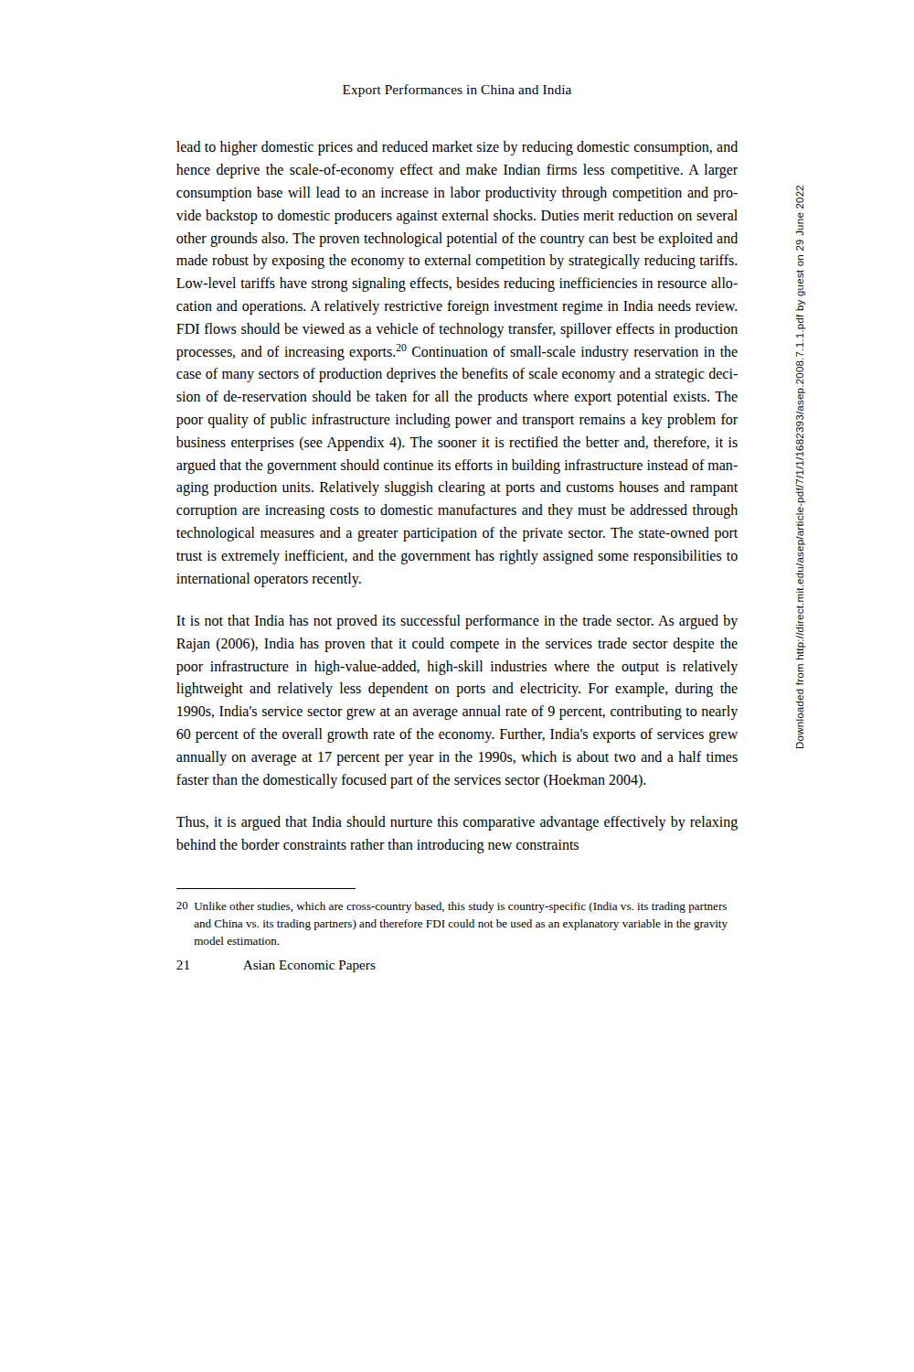Downloaded from http://direct.mit.edu/asep/article-pdf/7/1/1/1682393/asep.2008.7.1.1.pdf by guest on 29 June 2022
Export Performances in China and India
lead to higher domestic prices and reduced market size by reducing domestic consumption, and hence deprive the scale-of-economy effect and make Indian firms less competitive. A larger consumption base will lead to an increase in labor productivity through competition and provide backstop to domestic producers against external shocks. Duties merit reduction on several other grounds also. The proven technological potential of the country can best be exploited and made robust by exposing the economy to external competition by strategically reducing tariffs. Low-level tariffs have strong signaling effects, besides reducing inefficiencies in resource allocation and operations. A relatively restrictive foreign investment regime in India needs review. FDI flows should be viewed as a vehicle of technology transfer, spillover effects in production processes, and of increasing exports.20 Continuation of small-scale industry reservation in the case of many sectors of production deprives the benefits of scale economy and a strategic decision of de-reservation should be taken for all the products where export potential exists. The poor quality of public infrastructure including power and transport remains a key problem for business enterprises (see Appendix 4). The sooner it is rectified the better and, therefore, it is argued that the government should continue its efforts in building infrastructure instead of managing production units. Relatively sluggish clearing at ports and customs houses and rampant corruption are increasing costs to domestic manufactures and they must be addressed through technological measures and a greater participation of the private sector. The state-owned port trust is extremely inefficient, and the government has rightly assigned some responsibilities to international operators recently.
It is not that India has not proved its successful performance in the trade sector. As argued by Rajan (2006), India has proven that it could compete in the services trade sector despite the poor infrastructure in high-value-added, high-skill industries where the output is relatively lightweight and relatively less dependent on ports and electricity. For example, during the 1990s, India's service sector grew at an average annual rate of 9 percent, contributing to nearly 60 percent of the overall growth rate of the economy. Further, India's exports of services grew annually on average at 17 percent per year in the 1990s, which is about two and a half times faster than the domestically focused part of the services sector (Hoekman 2004).
Thus, it is argued that India should nurture this comparative advantage effectively by relaxing behind the border constraints rather than introducing new constraints
20
Unlike other studies, which are cross-country based, this study is country-specific (India vs. its trading partners and China vs. its trading partners) and therefore FDI could not be used as an explanatory variable in the gravity model estimation.
21
Asian Economic Papers